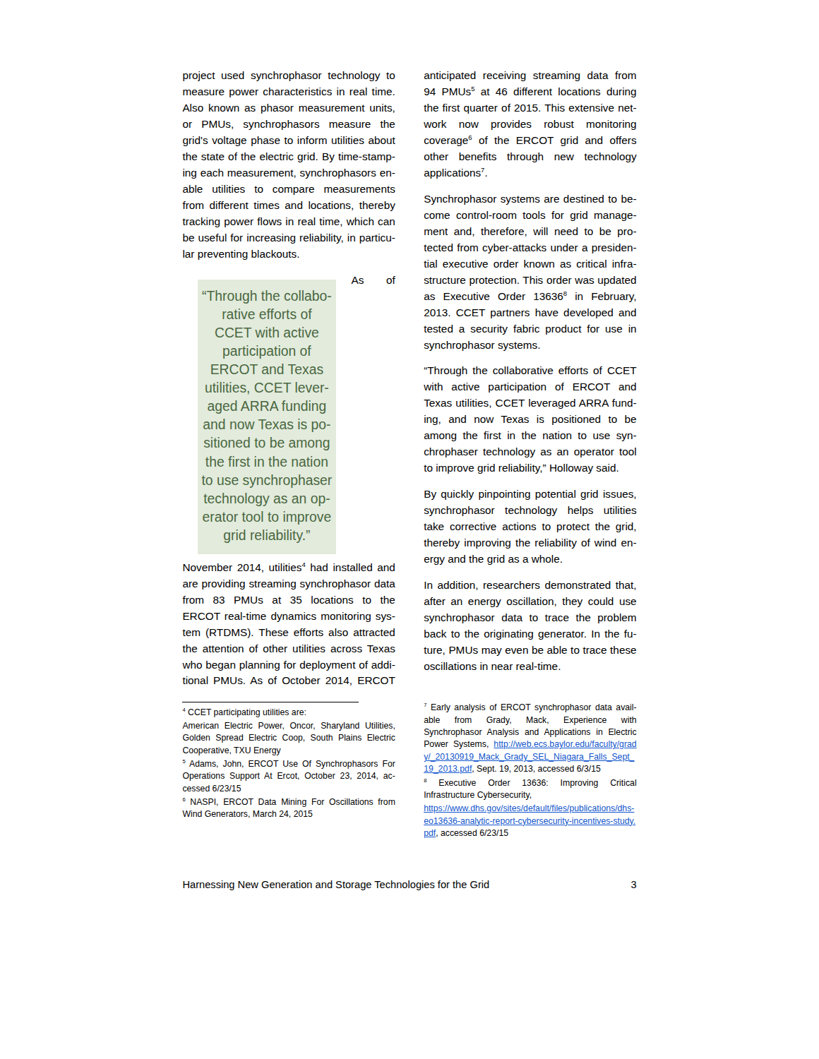project used synchrophasor technology to measure power characteristics in real time. Also known as phasor measurement units, or PMUs, synchrophasors measure the grid's voltage phase to inform utilities about the state of the electric grid. By time-stamping each measurement, synchrophasors enable utilities to compare measurements from different times and locations, thereby tracking power flows in real time, which can be useful for increasing reliability, in particular preventing blackouts.
“Through the collaborative efforts of CCET with active participation of ERCOT and Texas utilities, CCET leveraged ARRA funding and now Texas is positioned to be among the first in the nation to use synchrophaser technology as an operator tool to improve grid reliability.”
As of November 2014, utilities4 had installed and are providing streaming synchrophasor data from 83 PMUs at 35 locations to the ERCOT real-time dynamics monitoring system (RTDMS). These efforts also attracted the attention of other utilities across Texas who began planning for deployment of additional PMUs. As of October 2014, ERCOT anticipated receiving streaming data from 94 PMUs5 at 46 different locations during the first quarter of 2015. This extensive network now provides robust monitoring coverage6 of the ERCOT grid and offers other benefits through new technology applications7.
Synchrophasor systems are destined to become control-room tools for grid management and, therefore, will need to be protected from cyber-attacks under a presidential executive order known as critical infrastructure protection. This order was updated as Executive Order 136368 in February, 2013. CCET partners have developed and tested a security fabric product for use in synchrophasor systems.
“Through the collaborative efforts of CCET with active participation of ERCOT and Texas utilities, CCET leveraged ARRA funding, and now Texas is positioned to be among the first in the nation to use synchrophaser technology as an operator tool to improve grid reliability,” Holloway said.
By quickly pinpointing potential grid issues, synchrophasor technology helps utilities take corrective actions to protect the grid, thereby improving the reliability of wind energy and the grid as a whole.
In addition, researchers demonstrated that, after an energy oscillation, they could use synchrophasor data to trace the problem back to the originating generator. In the future, PMUs may even be able to trace these oscillations in near real-time.
4 CCET participating utilities are:
American Electric Power, Oncor, Sharyland Utilities, Golden Spread Electric Coop, South Plains Electric Cooperative, TXU Energy
5 Adams, John, ERCOT Use Of Synchrophasors For Operations Support At Ercot, October 23, 2014, accessed 6/23/15
6 NASPI, ERCOT Data Mining For Oscillations from Wind Generators, March 24, 2015
7 Early analysis of ERCOT synchrophasor data available from Grady, Mack, Experience with Synchrophasor Analysis and Applications in Electric Power Systems, http://web.ecs.baylor.edu/faculty/grady/_20130919_Mack_Grady_SEL_Niagara_Falls_Sept_19_2013.pdf, Sept. 19, 2013, accessed 6/3/15
8 Executive Order 13636: Improving Critical Infrastructure Cybersecurity,
https://www.dhs.gov/sites/default/files/publications/dhs-eo13636-analytic-report-cybersecurity-incentives-study.pdf, accessed 6/23/15
Harnessing New Generation and Storage Technologies for the Grid
3